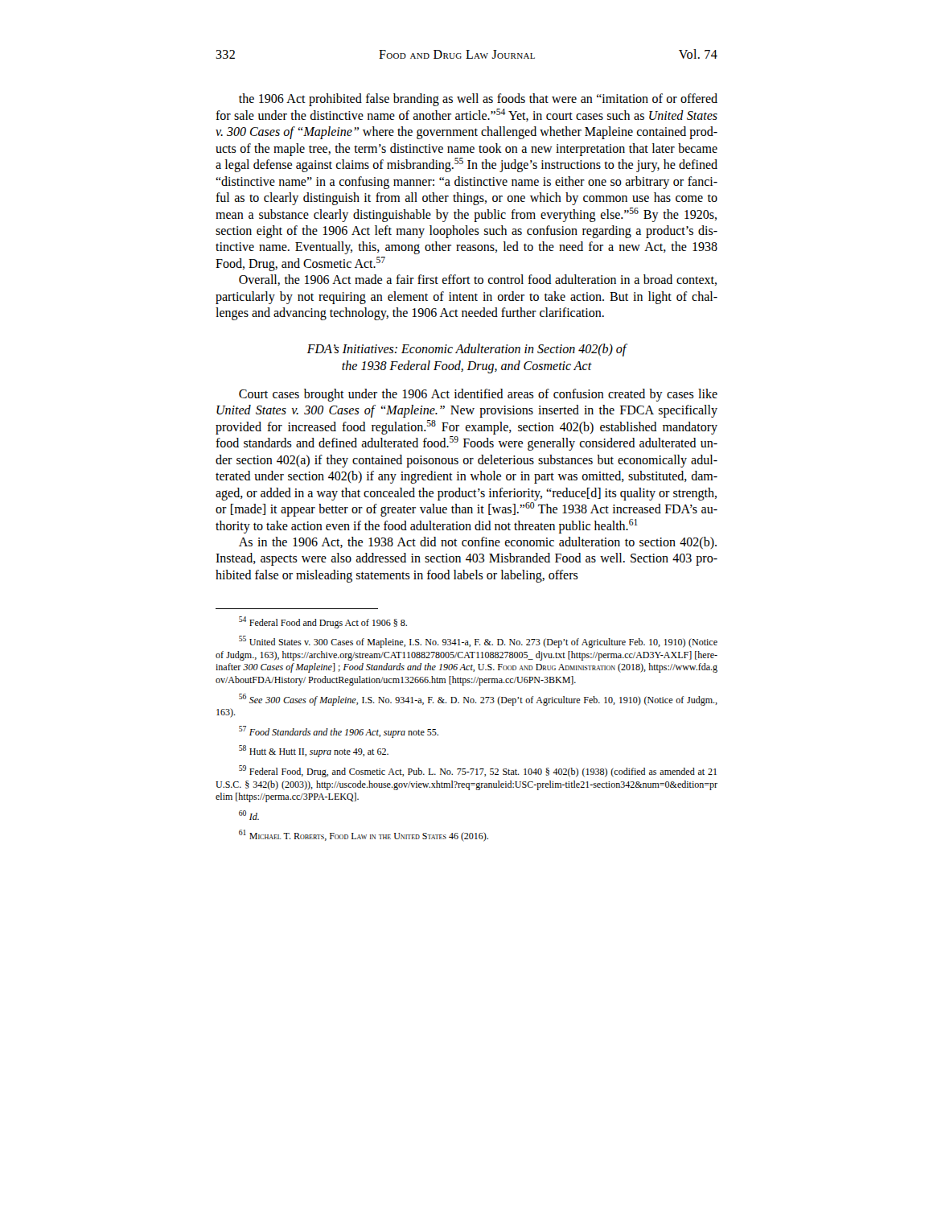332 Food and Drug Law Journal Vol. 74
the 1906 Act prohibited false branding as well as foods that were an “imitation of or offered for sale under the distinctive name of another article.”54 Yet, in court cases such as United States v. 300 Cases of “Mapleine” where the government challenged whether Mapleine contained products of the maple tree, the term’s distinctive name took on a new interpretation that later became a legal defense against claims of misbranding.55 In the judge’s instructions to the jury, he defined “distinctive name” in a confusing manner: “a distinctive name is either one so arbitrary or fanciful as to clearly distinguish it from all other things, or one which by common use has come to mean a substance clearly distinguishable by the public from everything else.”56 By the 1920s, section eight of the 1906 Act left many loopholes such as confusion regarding a product’s distinctive name. Eventually, this, among other reasons, led to the need for a new Act, the 1938 Food, Drug, and Cosmetic Act.57
Overall, the 1906 Act made a fair first effort to control food adulteration in a broad context, particularly by not requiring an element of intent in order to take action. But in light of challenges and advancing technology, the 1906 Act needed further clarification.
FDA’s Initiatives: Economic Adulteration in Section 402(b) of
the 1938 Federal Food, Drug, and Cosmetic Act
Court cases brought under the 1906 Act identified areas of confusion created by cases like United States v. 300 Cases of “Mapleine.” New provisions inserted in the FDCA specifically provided for increased food regulation.58 For example, section 402(b) established mandatory food standards and defined adulterated food.59 Foods were generally considered adulterated under section 402(a) if they contained poisonous or deleterious substances but economically adulterated under section 402(b) if any ingredient in whole or in part was omitted, substituted, damaged, or added in a way that concealed the product’s inferiority, “reduce[d] its quality or strength, or [made] it appear better or of greater value than it [was].”60 The 1938 Act increased FDA’s authority to take action even if the food adulteration did not threaten public health.61
As in the 1906 Act, the 1938 Act did not confine economic adulteration to section 402(b). Instead, aspects were also addressed in section 403 Misbranded Food as well. Section 403 prohibited false or misleading statements in food labels or labeling, offers
54 Federal Food and Drugs Act of 1906 § 8.
55 United States v. 300 Cases of Mapleine, I.S. No. 9341-a, F. &. D. No. 273 (Dep’t of Agriculture Feb. 10, 1910) (Notice of Judgm., 163), https://archive.org/stream/CAT11088278005/CAT11088278005_ djvu.txt [https://perma.cc/AD3Y-AXLF] [hereinafter 300 Cases of Mapleine] ; Food Standards and the 1906 Act, U.S. Food and Drug Administration (2018), https://www.fda.gov/AboutFDA/History/ ProductRegulation/ucm132666.htm [https://perma.cc/U6PN-3BKM].
56 See 300 Cases of Mapleine, I.S. No. 9341-a, F. &. D. No. 273 (Dep’t of Agriculture Feb. 10, 1910) (Notice of Judgm., 163).
57 Food Standards and the 1906 Act, supra note 55.
58 Hutt & Hutt II, supra note 49, at 62.
59 Federal Food, Drug, and Cosmetic Act, Pub. L. No. 75-717, 52 Stat. 1040 § 402(b) (1938) (codified as amended at 21 U.S.C. § 342(b) (2003)), http://uscode.house.gov/view.xhtml?req=granuleid:USC-prelim-title21-section342&num=0&edition=prelim [https://perma.cc/3PPA-LEKQ].
60 Id.
61 Michael T. Roberts, Food Law in the United States 46 (2016).